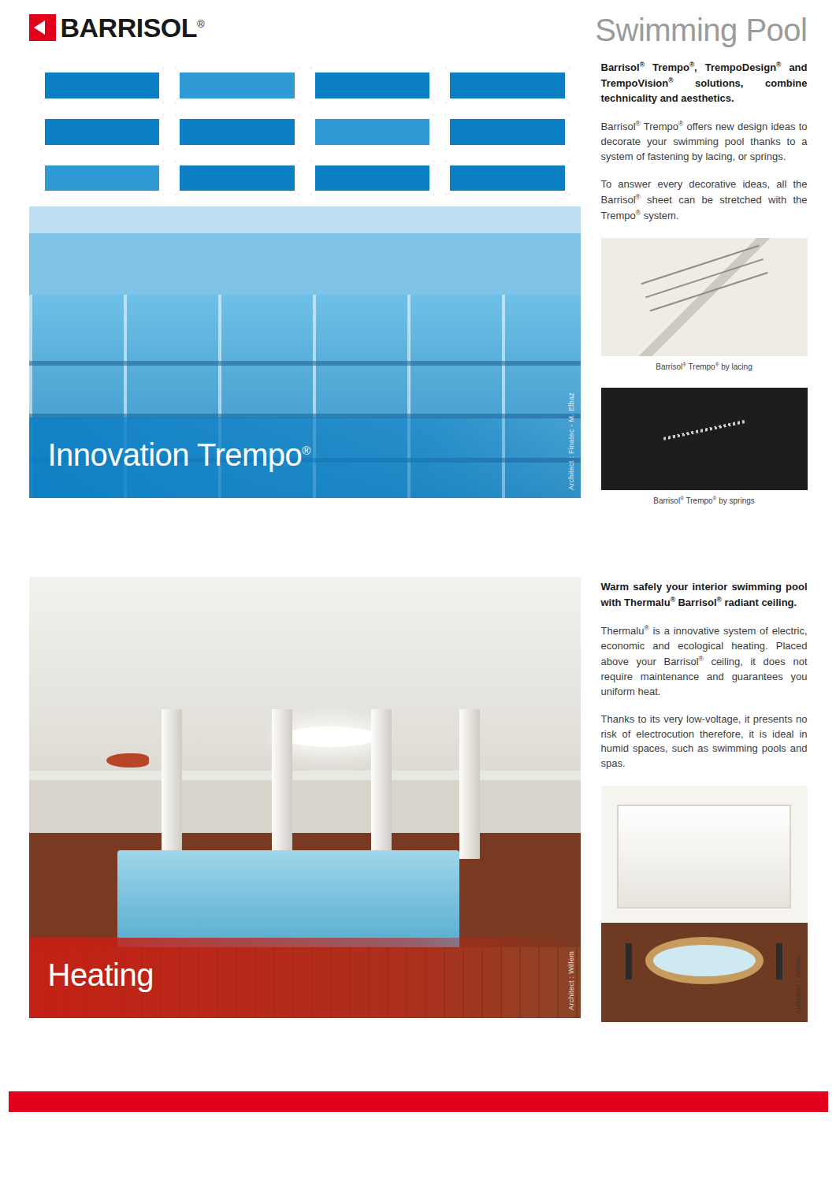BARRISOL®
Swimming Pool
Architect : Finatec - M. Elbaz
Innovation Trempo®
Barrisol® Trempo®, TrempoDesign® and TrempoVision® solutions, combine technicality and aesthetics.
Barrisol® Trempo® offers new design ideas to decorate your swimming pool thanks to a system of fastening by lacing, or springs.
To answer every decorative ideas, all the Barrisol® sheet can be stretched with the Trempo® system.
Barrisol® Trempo® by lacing
Barrisol® Trempo® by springs
Architect : Willem
Heating
Warm safely your interior swimming pool with Thermalu® Barrisol® radiant ceiling.
Thermalu® is a innovative system of electric, economic and ecological heating. Placed above your Barrisol® ceiling, it does not require maintenance and guarantees you uniform heat.
Thanks to its very low-voltage, it presents no risk of electrocution therefore, it is ideal in humid spaces, such as swimming pools and spas.
Architect : Willem